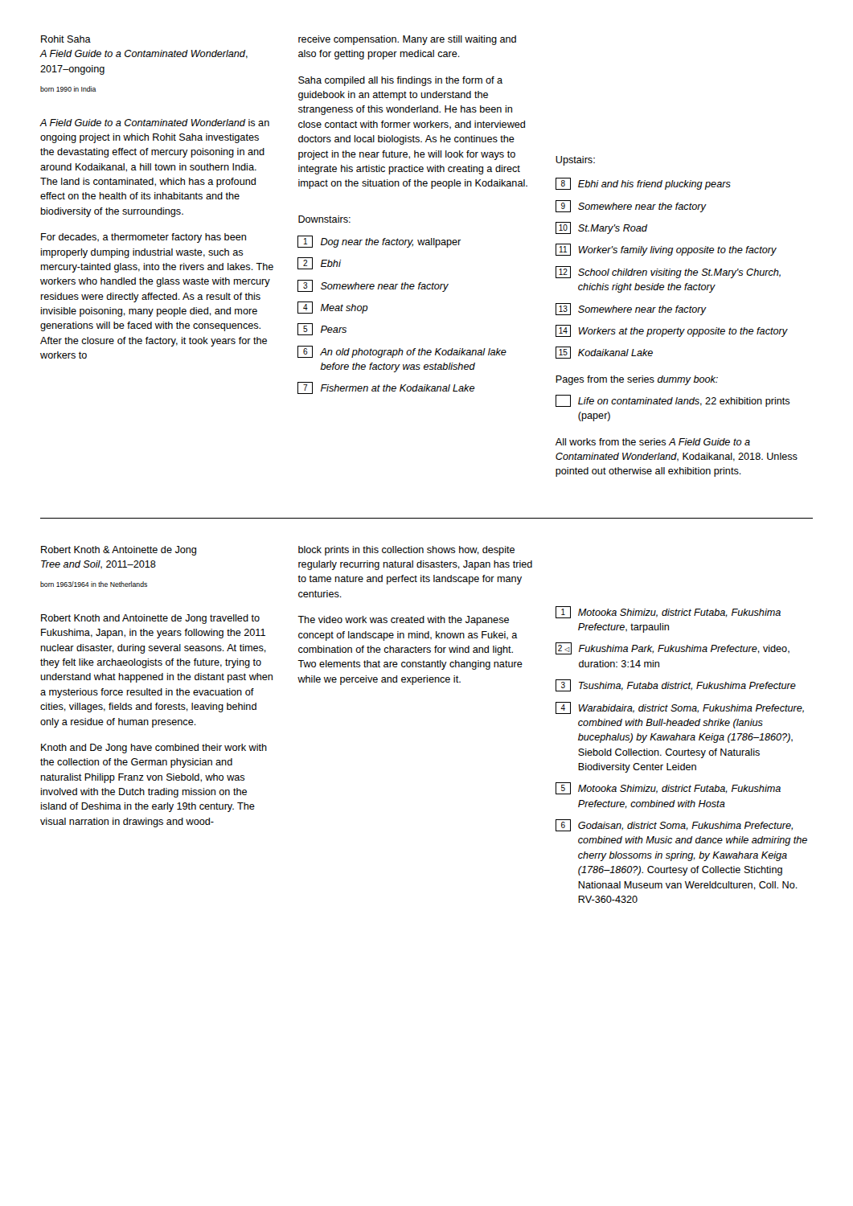Rohit Saha
A Field Guide to a Contaminated Wonderland, 2017–ongoing
born 1990 in India
A Field Guide to a Contaminated Wonderland is an ongoing project in which Rohit Saha investigates the devastating effect of mercury poisoning in and around Kodaikanal, a hill town in southern India. The land is contaminated, which has a profound effect on the health of its inhabitants and the biodiversity of the surroundings.
For decades, a thermometer factory has been improperly dumping industrial waste, such as mercury-tainted glass, into the rivers and lakes. The workers who handled the glass waste with mercury residues were directly affected. As a result of this invisible poisoning, many people died, and more generations will be faced with the consequences. After the closure of the factory, it took years for the workers to
receive compensation. Many are still waiting and also for getting proper medical care.
Saha compiled all his findings in the form of a guidebook in an attempt to understand the strangeness of this wonderland. He has been in close contact with former workers, and interviewed doctors and local biologists. As he continues the project in the near future, he will look for ways to integrate his artistic practice with creating a direct impact on the situation of the people in Kodaikanal.
Downstairs:
1 Dog near the factory, wallpaper
2 Ebhi
3 Somewhere near the factory
4 Meat shop
5 Pears
6 An old photograph of the Kodaikanal lake before the factory was established
7 Fishermen at the Kodaikanal Lake
Upstairs:
8 Ebhi and his friend plucking pears
9 Somewhere near the factory
10 St.Mary's Road
11 Worker's family living opposite to the factory
12 School children visiting the St.Mary's Church, chichis right beside the factory
13 Somewhere near the factory
14 Workers at the property opposite to the factory
15 Kodaikanal Lake
Pages from the series dummy book:
Life on contaminated lands, 22 exhibition prints (paper)
All works from the series A Field Guide to a Contaminated Wonderland, Kodaikanal, 2018. Unless pointed out otherwise all exhibition prints.
Robert Knoth & Antoinette de Jong
Tree and Soil, 2011–2018
born 1963/1964 in the Netherlands
Robert Knoth and Antoinette de Jong travelled to Fukushima, Japan, in the years following the 2011 nuclear disaster, during several seasons. At times, they felt like archaeologists of the future, trying to understand what happened in the distant past when a mysterious force resulted in the evacuation of cities, villages, fields and forests, leaving behind only a residue of human presence.
Knoth and De Jong have combined their work with the collection of the German physician and naturalist Philipp Franz von Siebold, who was involved with the Dutch trading mission on the island of Deshima in the early 19th century. The visual narration in drawings and wood-
block prints in this collection shows how, despite regularly recurring natural disasters, Japan has tried to tame nature and perfect its landscape for many centuries.
The video work was created with the Japanese concept of landscape in mind, known as Fukei, a combination of the characters for wind and light. Two elements that are constantly changing nature while we perceive and experience it.
1 Motooka Shimizu, district Futaba, Fukushima Prefecture, tarpaulin
2 Fukushima Park, Fukushima Prefecture, video, duration: 3:14 min
3 Tsushima, Futaba district, Fukushima Prefecture
4 Warabidaira, district Soma, Fukushima Prefecture, combined with Bull-headed shrike (lanius bucephalus) by Kawahara Keiga (1786–1860?), Siebold Collection. Courtesy of Naturalis Biodiversity Center Leiden
5 Motooka Shimizu, district Futaba, Fukushima Prefecture, combined with Hosta
6 Godaisan, district Soma, Fukushima Prefecture, combined with Music and dance while admiring the cherry blossoms in spring, by Kawahara Keiga (1786–1860?). Courtesy of Collectie Stichting Nationaal Museum van Wereldculturen, Coll. No. RV-360-4320